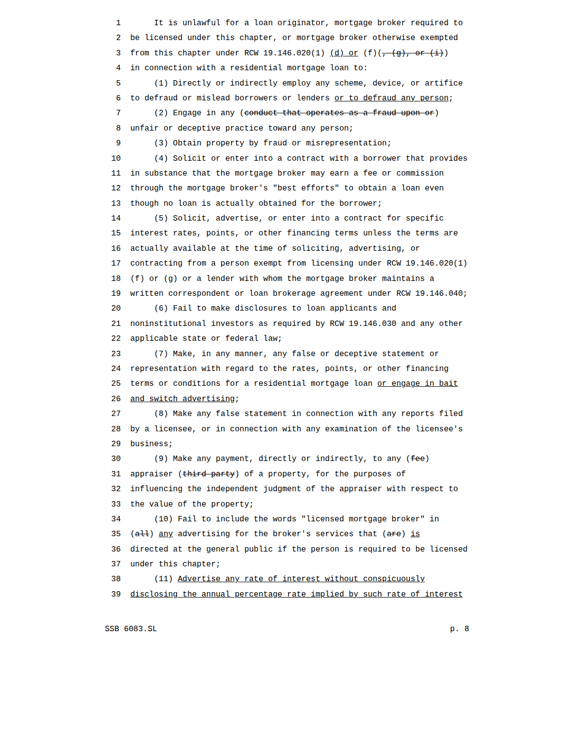It is unlawful for a loan originator, mortgage broker required to
be licensed under this chapter, or mortgage broker otherwise exempted
from this chapter under RCW 19.146.020(1) (d) or (f)(, (g), or (i))
in connection with a residential mortgage loan to:
(1) Directly or indirectly employ any scheme, device, or artifice
to defraud or mislead borrowers or lenders or to defraud any person;
(2) Engage in any (conduct that operates as a fraud upon or)
unfair or deceptive practice toward any person;
(3) Obtain property by fraud or misrepresentation;
(4) Solicit or enter into a contract with a borrower that provides
in substance that the mortgage broker may earn a fee or commission
through the mortgage broker's "best efforts" to obtain a loan even
though no loan is actually obtained for the borrower;
(5) Solicit, advertise, or enter into a contract for specific
interest rates, points, or other financing terms unless the terms are
actually available at the time of soliciting, advertising, or
contracting from a person exempt from licensing under RCW 19.146.020(1)
(f) or (g) or a lender with whom the mortgage broker maintains a
written correspondent or loan brokerage agreement under RCW 19.146.040;
(6) Fail to make disclosures to loan applicants and
noninstitutional investors as required by RCW 19.146.030 and any other
applicable state or federal law;
(7) Make, in any manner, any false or deceptive statement or
representation with regard to the rates, points, or other financing
terms or conditions for a residential mortgage loan or engage in bait
and switch advertising;
(8) Make any false statement in connection with any reports filed
by a licensee, or in connection with any examination of the licensee's
business;
(9) Make any payment, directly or indirectly, to any (fee)
appraiser (third party) of a property, for the purposes of
influencing the independent judgment of the appraiser with respect to
the value of the property;
(10) Fail to include the words "licensed mortgage broker" in
(all) any advertising for the broker's services that (are) is
directed at the general public if the person is required to be licensed
under this chapter;
(11) Advertise any rate of interest without conspicuously
disclosing the annual percentage rate implied by such rate of interest
SSB 6083.SL p. 8